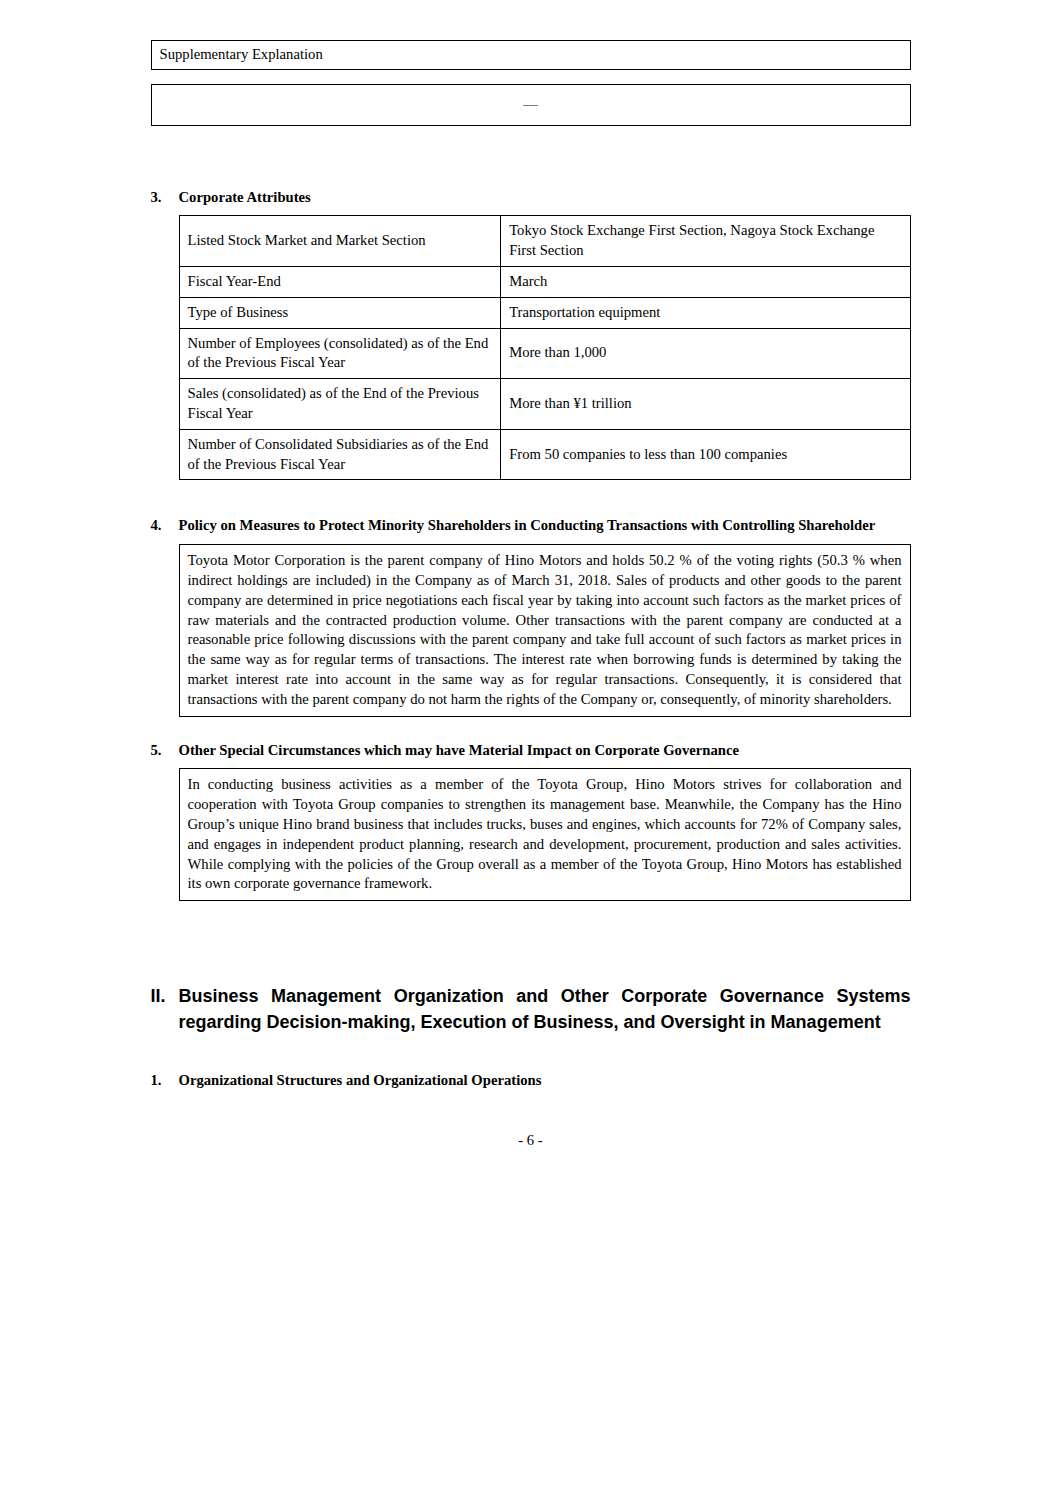Supplementary Explanation
—
3. Corporate Attributes
| Listed Stock Market and Market Section | Tokyo Stock Exchange First Section, Nagoya Stock Exchange First Section |
| Fiscal Year-End | March |
| Type of Business | Transportation equipment |
| Number of Employees (consolidated) as of the End of the Previous Fiscal Year | More than 1,000 |
| Sales (consolidated) as of the End of the Previous Fiscal Year | More than ¥1 trillion |
| Number of Consolidated Subsidiaries as of the End of the Previous Fiscal Year | From 50 companies to less than 100 companies |
4. Policy on Measures to Protect Minority Shareholders in Conducting Transactions with Controlling Shareholder
Toyota Motor Corporation is the parent company of Hino Motors and holds 50.2 % of the voting rights (50.3 % when indirect holdings are included) in the Company as of March 31, 2018. Sales of products and other goods to the parent company are determined in price negotiations each fiscal year by taking into account such factors as the market prices of raw materials and the contracted production volume. Other transactions with the parent company are conducted at a reasonable price following discussions with the parent company and take full account of such factors as market prices in the same way as for regular terms of transactions. The interest rate when borrowing funds is determined by taking the market interest rate into account in the same way as for regular transactions. Consequently, it is considered that transactions with the parent company do not harm the rights of the Company or, consequently, of minority shareholders.
5. Other Special Circumstances which may have Material Impact on Corporate Governance
In conducting business activities as a member of the Toyota Group, Hino Motors strives for collaboration and cooperation with Toyota Group companies to strengthen its management base. Meanwhile, the Company has the Hino Group’s unique Hino brand business that includes trucks, buses and engines, which accounts for 72% of Company sales, and engages in independent product planning, research and development, procurement, production and sales activities. While complying with the policies of the Group overall as a member of the Toyota Group, Hino Motors has established its own corporate governance framework.
II.
Business Management Organization and Other Corporate Governance Systems regarding Decision-making, Execution of Business, and Oversight in Management
1. Organizational Structures and Organizational Operations
- 6 -